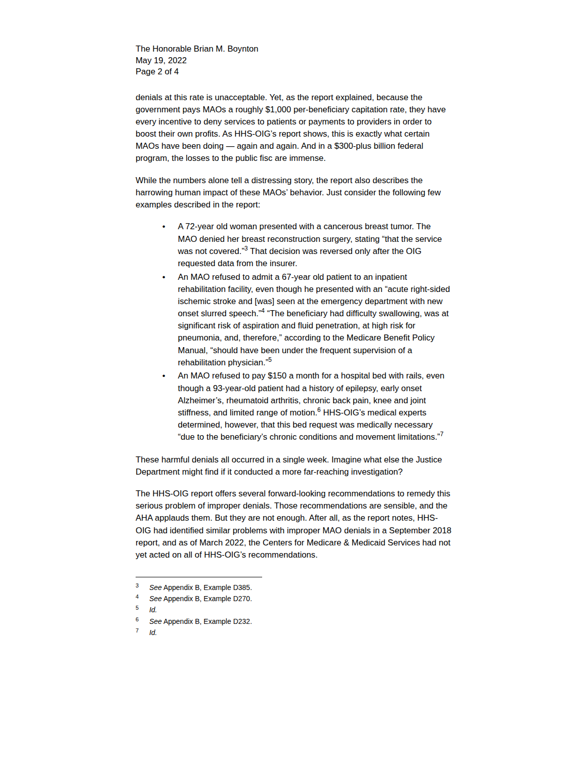The Honorable Brian M. Boynton
May 19, 2022
Page 2 of 4
denials at this rate is unacceptable. Yet, as the report explained, because the government pays MAOs a roughly $1,000 per-beneficiary capitation rate, they have every incentive to deny services to patients or payments to providers in order to boost their own profits. As HHS-OIG’s report shows, this is exactly what certain MAOs have been doing — again and again. And in a $300-plus billion federal program, the losses to the public fisc are immense.
While the numbers alone tell a distressing story, the report also describes the harrowing human impact of these MAOs’ behavior. Just consider the following few examples described in the report:
A 72-year old woman presented with a cancerous breast tumor. The MAO denied her breast reconstruction surgery, stating “that the service was not covered.”3 That decision was reversed only after the OIG requested data from the insurer.
An MAO refused to admit a 67-year old patient to an inpatient rehabilitation facility, even though he presented with an “acute right-sided ischemic stroke and [was] seen at the emergency department with new onset slurred speech.”4 “The beneficiary had difficulty swallowing, was at significant risk of aspiration and fluid penetration, at high risk for pneumonia, and, therefore,” according to the Medicare Benefit Policy Manual, “should have been under the frequent supervision of a rehabilitation physician.”5
An MAO refused to pay $150 a month for a hospital bed with rails, even though a 93-year-old patient had a history of epilepsy, early onset Alzheimer’s, rheumatoid arthritis, chronic back pain, knee and joint stiffness, and limited range of motion.6 HHS-OIG’s medical experts determined, however, that this bed request was medically necessary “due to the beneficiary’s chronic conditions and movement limitations.”7
These harmful denials all occurred in a single week. Imagine what else the Justice Department might find if it conducted a more far-reaching investigation?
The HHS-OIG report offers several forward-looking recommendations to remedy this serious problem of improper denials. Those recommendations are sensible, and the AHA applauds them. But they are not enough. After all, as the report notes, HHS-OIG had identified similar problems with improper MAO denials in a September 2018 report, and as of March 2022, the Centers for Medicare & Medicaid Services had not yet acted on all of HHS-OIG’s recommendations.
3 See Appendix B, Example D385.
4 See Appendix B, Example D270.
5 Id.
6 See Appendix B, Example D232.
7 Id.